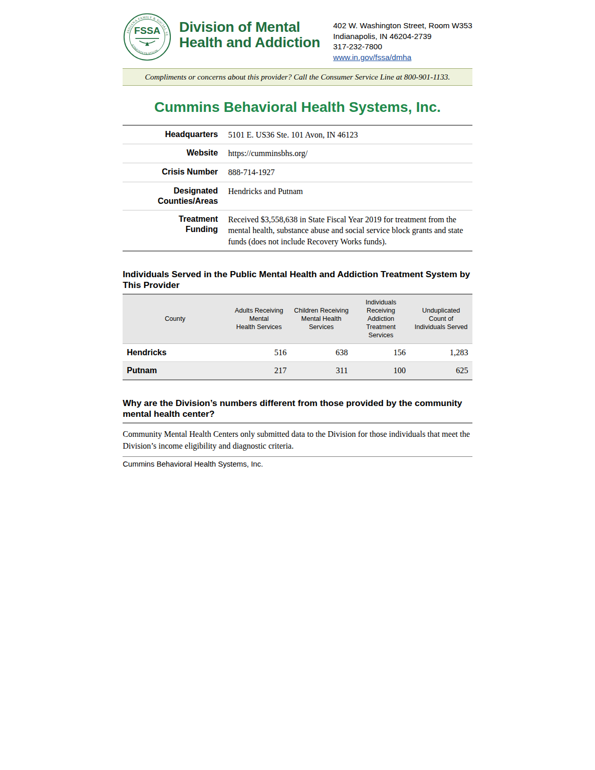INDIANA FAMILY & SOCIAL SERVICES ADMINISTRATION FSSA
Division of Mental
Health and Addiction
402 W. Washington Street, Room W353
Indianapolis, IN 46204-2739
317-232-7800
www.in.gov/fssa/dmha
Compliments or concerns about this provider? Call the Consumer Service Line at 800-901-1133.
Cummins Behavioral Health Systems, Inc.
| Headquarters | 5101 E. US36 Ste. 101 Avon, IN 46123 |
| Website | https://cumminsbhs.org/ |
| Crisis Number | 888-714-1927 |
| Designated Counties/Areas | Hendricks and Putnam |
| Treatment Funding | Received $3,558,638 in State Fiscal Year 2019 for treatment from the mental health, substance abuse and social service block grants and state funds (does not include Recovery Works funds). |
Individuals Served in the Public Mental Health and Addiction Treatment System by This Provider
| County | Adults Receiving Mental Health Services | Children Receiving Mental Health Services | Individuals Receiving Addiction Treatment Services | Unduplicated Count of Individuals Served |
| --- | --- | --- | --- | --- |
| Hendricks | 516 | 638 | 156 | 1,283 |
| Putnam | 217 | 311 | 100 | 625 |
Why are the Division’s numbers different from those provided by the community mental health center?
Community Mental Health Centers only submitted data to the Division for those individuals that meet the Division’s income eligibility and diagnostic criteria.
Cummins Behavioral Health Systems, Inc.